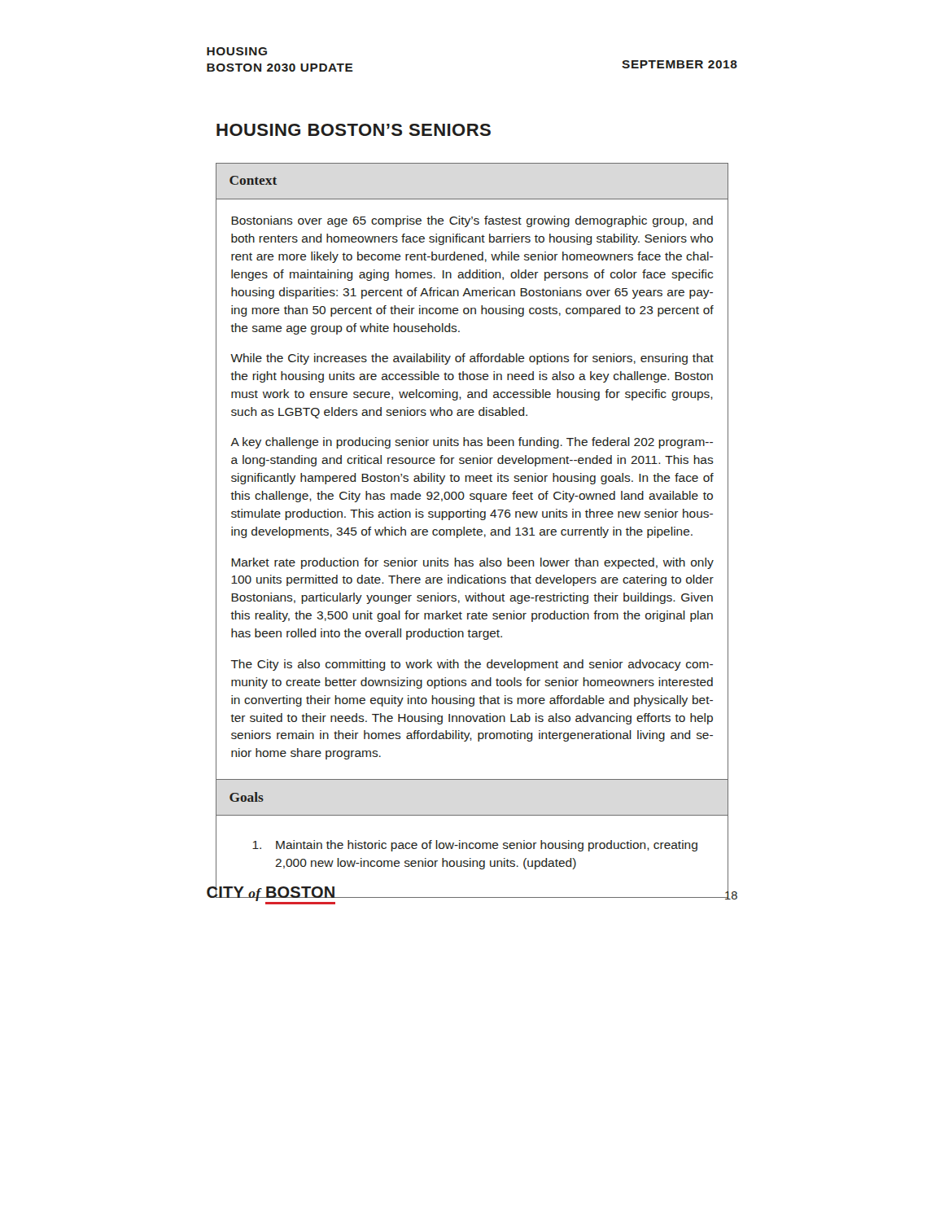HOUSING
BOSTON 2030 UPDATE
SEPTEMBER 2018
HOUSING BOSTON’S SENIORS
Context
Bostonians over age 65 comprise the City’s fastest growing demographic group, and both renters and homeowners face significant barriers to housing stability. Seniors who rent are more likely to become rent-burdened, while senior homeowners face the challenges of maintaining aging homes. In addition, older persons of color face specific housing disparities: 31 percent of African American Bostonians over 65 years are paying more than 50 percent of their income on housing costs, compared to 23 percent of the same age group of white households.
While the City increases the availability of affordable options for seniors, ensuring that the right housing units are accessible to those in need is also a key challenge. Boston must work to ensure secure, welcoming, and accessible housing for specific groups, such as LGBTQ elders and seniors who are disabled.
A key challenge in producing senior units has been funding. The federal 202 program--a long-standing and critical resource for senior development--ended in 2011. This has significantly hampered Boston’s ability to meet its senior housing goals. In the face of this challenge, the City has made 92,000 square feet of City-owned land available to stimulate production. This action is supporting 476 new units in three new senior housing developments, 345 of which are complete, and 131 are currently in the pipeline.
Market rate production for senior units has also been lower than expected, with only 100 units permitted to date. There are indications that developers are catering to older Bostonians, particularly younger seniors, without age-restricting their buildings. Given this reality, the 3,500 unit goal for market rate senior production from the original plan has been rolled into the overall production target.
The City is also committing to work with the development and senior advocacy community to create better downsizing options and tools for senior homeowners interested in converting their home equity into housing that is more affordable and physically better suited to their needs. The Housing Innovation Lab is also advancing efforts to help seniors remain in their homes affordability, promoting intergenerational living and senior home share programs.
Goals
Maintain the historic pace of low-income senior housing production, creating 2,000 new low-income senior housing units. (updated)
CITY of BOSTON
18